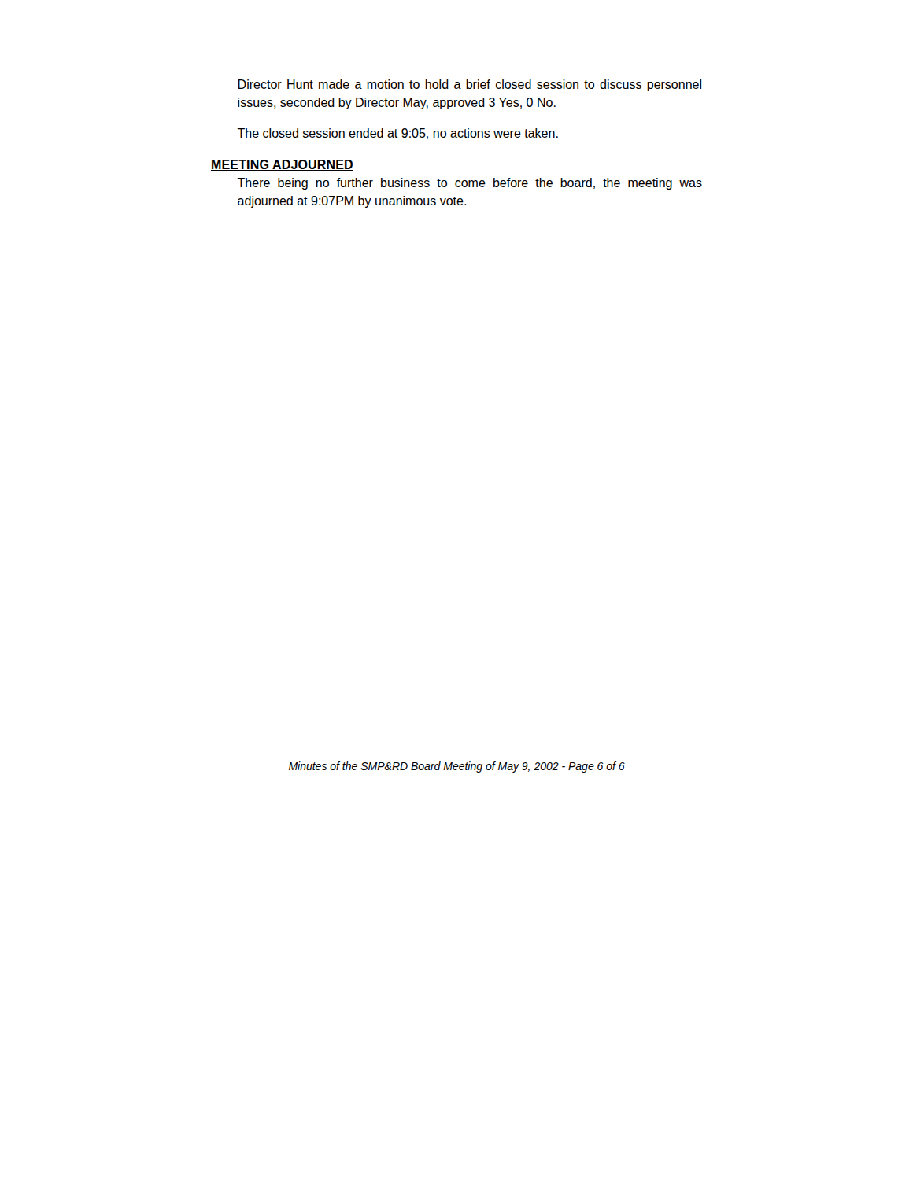Director Hunt made a motion to hold a brief closed session to discuss personnel issues, seconded by Director May, approved 3 Yes, 0 No.
The closed session ended at 9:05, no actions were taken.
Meeting Adjourned
There being no further business to come before the board, the meeting was adjourned at 9:07PM by unanimous vote.
Minutes of the SMP&RD Board Meeting of May 9, 2002 - Page 6 of 6